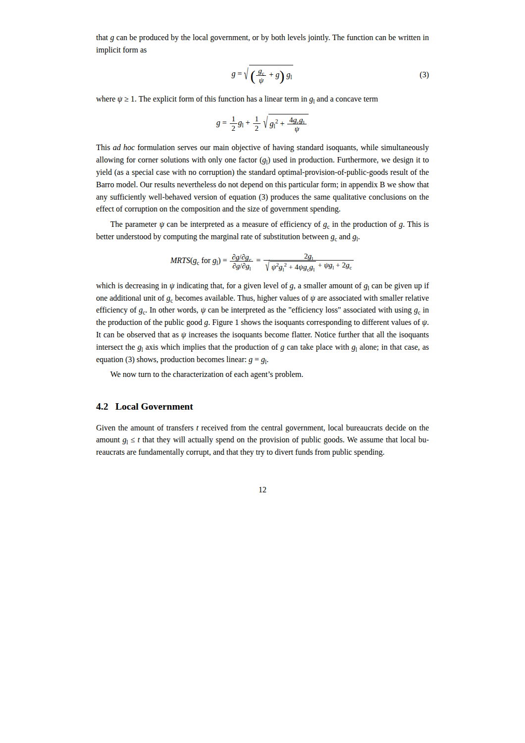that g can be produced by the local government, or by both levels jointly. The function can be written in implicit form as
g = (gc ψ + g) gl (3)
where ψ ≥ 1. The explicit form of this function has a linear term in gl and a concave term
g = 12 gl + 12 gl2 + 4gcgl ψ
This ad hoc formulation serves our main objective of having standard isoquants, while simultaneously allowing for corner solutions with only one factor (gl) used in production. Furthermore, we design it to yield (as a special case with no corruption) the standard optimal-provision-of-public-goods result of the Barro model. Our results nevertheless do not depend on this particular form; in appendix B we show that any sufficiently well-behaved version of equation (3) produces the same qualitative conclusions on the effect of corruption on the composition and the size of government spending.
The parameter ψ can be interpreted as a measure of efficiency of gc in the production of g. This is better understood by computing the marginal rate of substitution between gc and gl.
MRTS(gc for gl) = ∂g/∂gc∂g/∂gl = 2gl ψ2gl2 + 4ψgcgl + ψgl + 2gc
which is decreasing in ψ indicating that, for a given level of g, a smaller amount of gl can be given up if one additional unit of gc becomes available. Thus, higher values of ψ are associated with smaller relative efficiency of gc. In other words, ψ can be interpreted as the "efficiency loss" associated with using gc in the production of the public good g. Figure 1 shows the isoquants corresponding to different values of ψ. It can be observed that as ψ increases the isoquants become flatter. Notice further that all the isoquants intersect the gl axis which implies that the production of g can take place with gl alone; in that case, as equation (3) shows, production becomes linear: g = gl.
We now turn to the characterization of each agent’s problem.
4.2 Local Government
Given the amount of transfers t received from the central government, local bureaucrats decide on the amount gl ≤ t that they will actually spend on the provision of public goods. We assume that local bureaucrats are fundamentally corrupt, and that they try to divert funds from public spending.
12